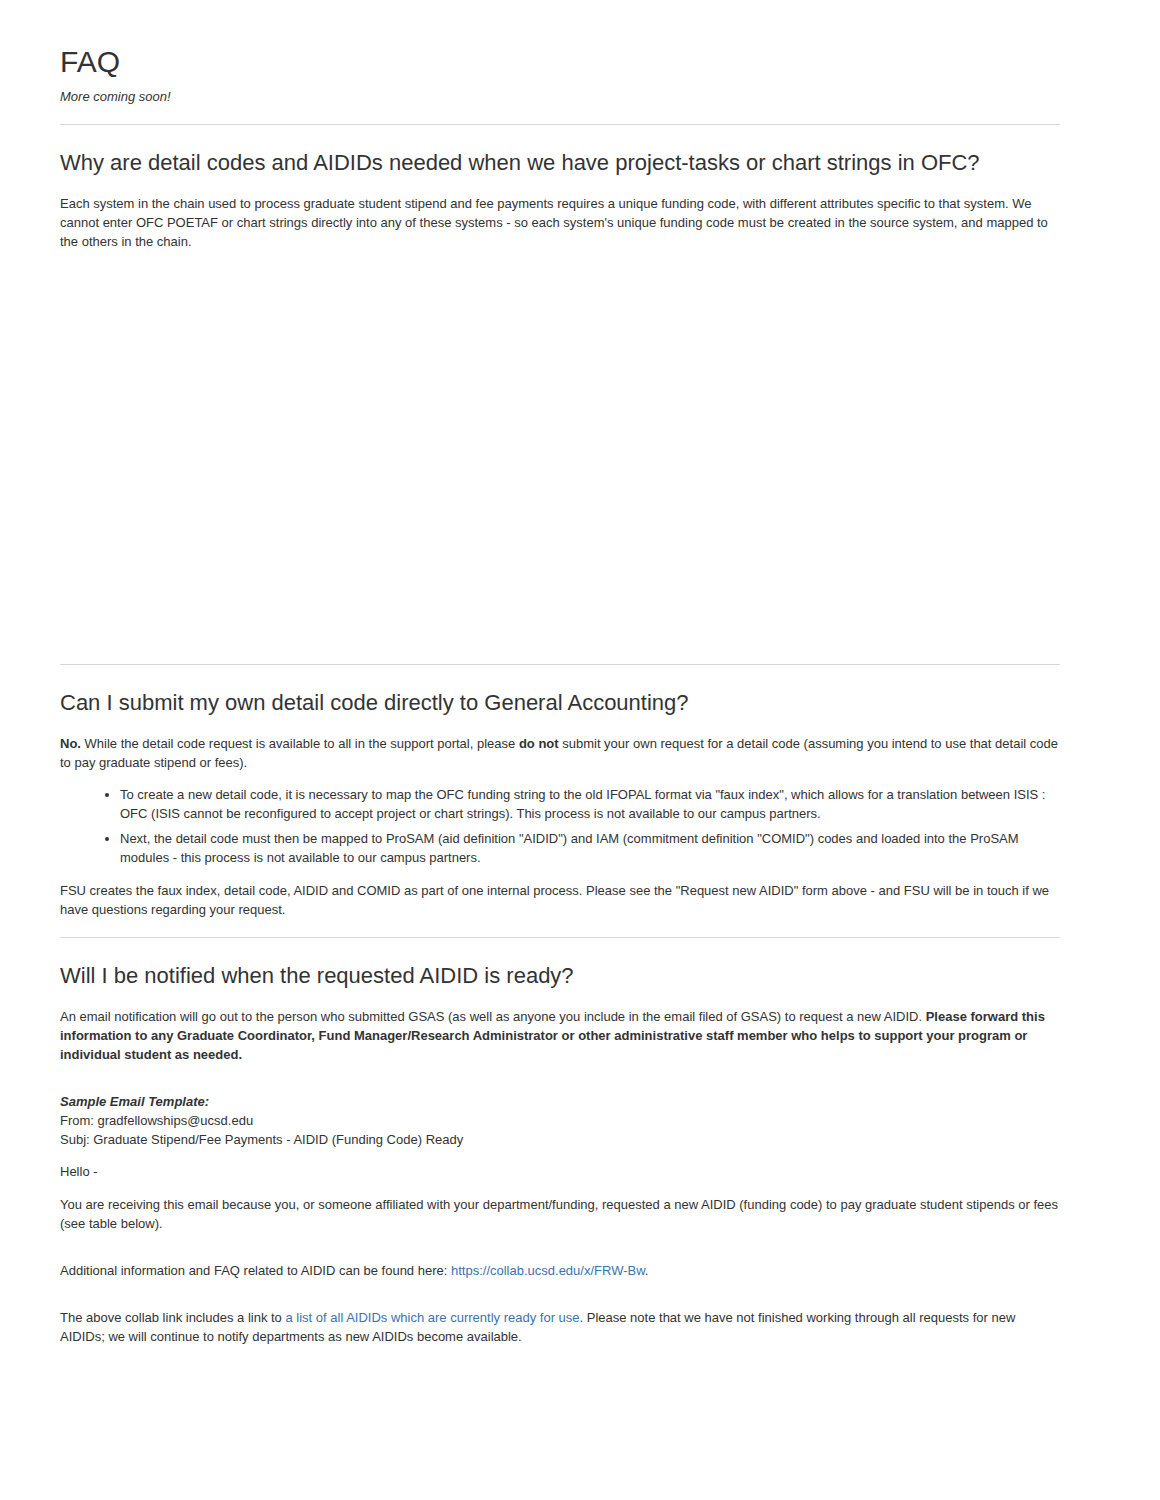FAQ
More coming soon!
Why are detail codes and AIDIDs needed when we have project-tasks or chart strings in OFC?
Each system in the chain used to process graduate student stipend and fee payments requires a unique funding code, with different attributes specific to that system. We cannot enter OFC POETAF or chart strings directly into any of these systems - so each system's unique funding code must be created in the source system, and mapped to the others in the chain.
Can I submit my own detail code directly to General Accounting?
No. While the detail code request is available to all in the support portal, please do not submit your own request for a detail code (assuming you intend to use that detail code to pay graduate stipend or fees).
To create a new detail code, it is necessary to map the OFC funding string to the old IFOPAL format via "faux index", which allows for a translation between ISIS : OFC (ISIS cannot be reconfigured to accept project or chart strings). This process is not available to our campus partners.
Next, the detail code must then be mapped to ProSAM (aid definition "AIDID") and IAM (commitment definition "COMID") codes and loaded into the ProSAM modules - this process is not available to our campus partners.
FSU creates the faux index, detail code, AIDID and COMID as part of one internal process. Please see the "Request new AIDID" form above - and FSU will be in touch if we have questions regarding your request.
Will I be notified when the requested AIDID is ready?
An email notification will go out to the person who submitted GSAS (as well as anyone you include in the email filed of GSAS) to request a new AIDID. Please forward this information to any Graduate Coordinator, Fund Manager/Research Administrator or other administrative staff member who helps to support your program or individual student as needed.
Sample Email Template:
From: gradfellowships@ucsd.edu
Subj: Graduate Stipend/Fee Payments - AIDID (Funding Code) Ready
Hello -
You are receiving this email because you, or someone affiliated with your department/funding, requested a new AIDID (funding code) to pay graduate student stipends or fees (see table below).
Additional information and FAQ related to AIDID can be found here: https://collab.ucsd.edu/x/FRW-Bw.
The above collab link includes a link to a list of all AIDIDs which are currently ready for use. Please note that we have not finished working through all requests for new AIDIDs; we will continue to notify departments as new AIDIDs become available.